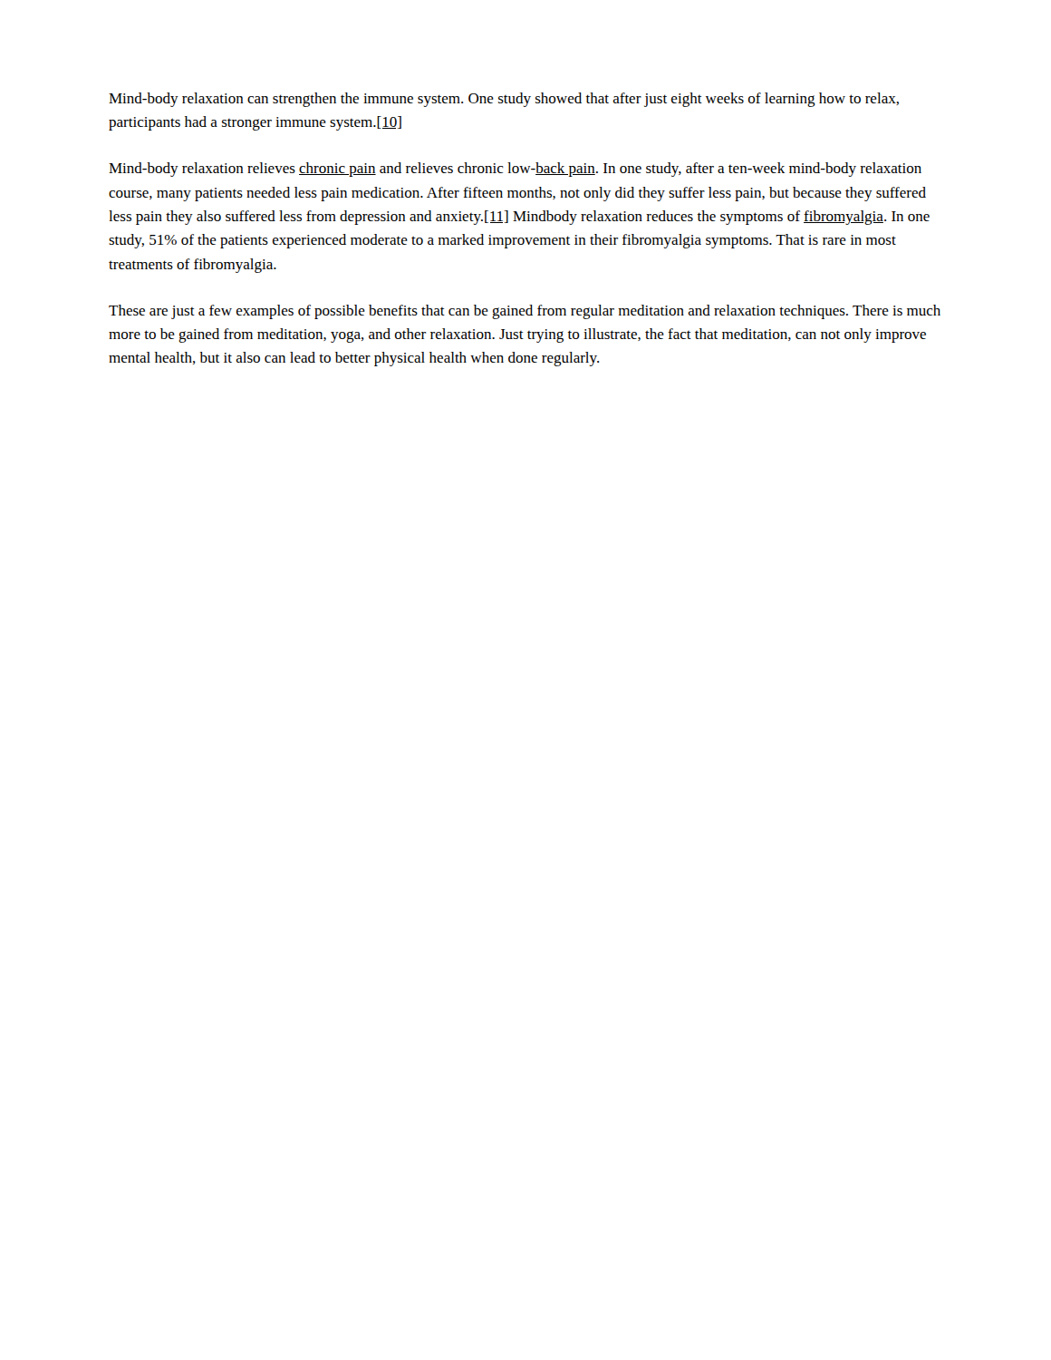Mind-body relaxation can strengthen the immune system. One study showed that after just eight weeks of learning how to relax, participants had a stronger immune system.[10]
Mind-body relaxation relieves chronic pain and relieves chronic low-back pain. In one study, after a ten-week mind-body relaxation course, many patients needed less pain medication. After fifteen months, not only did they suffer less pain, but because they suffered less pain they also suffered less from depression and anxiety.[11] Mindbody relaxation reduces the symptoms of fibromyalgia. In one study, 51% of the patients experienced moderate to a marked improvement in their fibromyalgia symptoms. That is rare in most treatments of fibromyalgia.
These are just a few examples of possible benefits that can be gained from regular meditation and relaxation techniques. There is much more to be gained from meditation, yoga, and other relaxation. Just trying to illustrate, the fact that meditation, can not only improve mental health, but it also can lead to better physical health when done regularly.